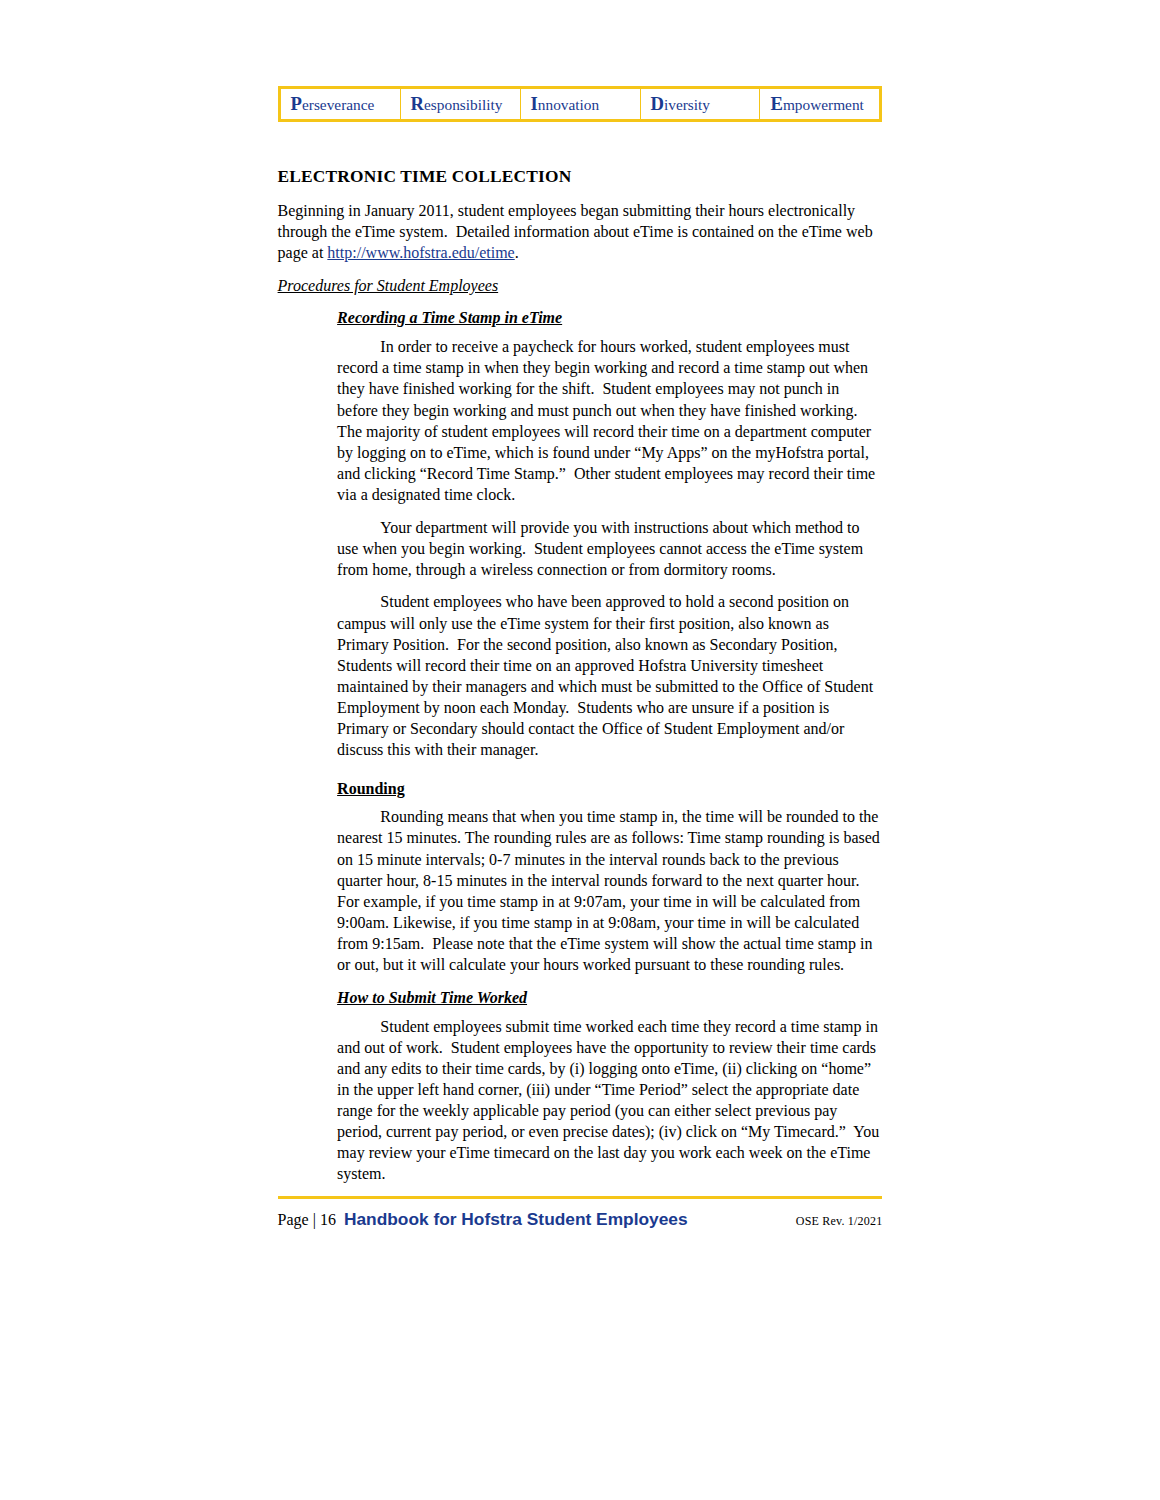Perseverance
Responsibility
Innovation
Diversity
Empowerment
ELECTRONIC TIME COLLECTION
Beginning in January 2011, student employees began submitting their hours electronically through the eTime system. Detailed information about eTime is contained on the eTime web page at http://www.hofstra.edu/etime.
Procedures for Student Employees
Recording a Time Stamp in eTime
In order to receive a paycheck for hours worked, student employees must record a time stamp in when they begin working and record a time stamp out when they have finished working for the shift. Student employees may not punch in before they begin working and must punch out when they have finished working. The majority of student employees will record their time on a department computer by logging on to eTime, which is found under “My Apps” on the myHofstra portal, and clicking “Record Time Stamp.” Other student employees may record their time via a designated time clock.
Your department will provide you with instructions about which method to use when you begin working. Student employees cannot access the eTime system from home, through a wireless connection or from dormitory rooms.
Student employees who have been approved to hold a second position on campus will only use the eTime system for their first position, also known as Primary Position. For the second position, also known as Secondary Position, Students will record their time on an approved Hofstra University timesheet maintained by their managers and which must be submitted to the Office of Student Employment by noon each Monday. Students who are unsure if a position is Primary or Secondary should contact the Office of Student Employment and/or discuss this with their manager.
Rounding
Rounding means that when you time stamp in, the time will be rounded to the nearest 15 minutes. The rounding rules are as follows: Time stamp rounding is based on 15 minute intervals; 0-7 minutes in the interval rounds back to the previous quarter hour, 8-15 minutes in the interval rounds forward to the next quarter hour. For example, if you time stamp in at 9:07am, your time in will be calculated from 9:00am. Likewise, if you time stamp in at 9:08am, your time in will be calculated from 9:15am. Please note that the eTime system will show the actual time stamp in or out, but it will calculate your hours worked pursuant to these rounding rules.
How to Submit Time Worked
Student employees submit time worked each time they record a time stamp in and out of work. Student employees have the opportunity to review their time cards and any edits to their time cards, by (i) logging onto eTime, (ii) clicking on “home” in the upper left hand corner, (iii) under “Time Period” select the appropriate date range for the weekly applicable pay period (you can either select previous pay period, current pay period, or even precise dates); (iv) click on “My Timecard.” You may review your eTime timecard on the last day you work each week on the eTime system.
Page | 16 Handbook for Hofstra Student Employees
OSE Rev. 1/2021